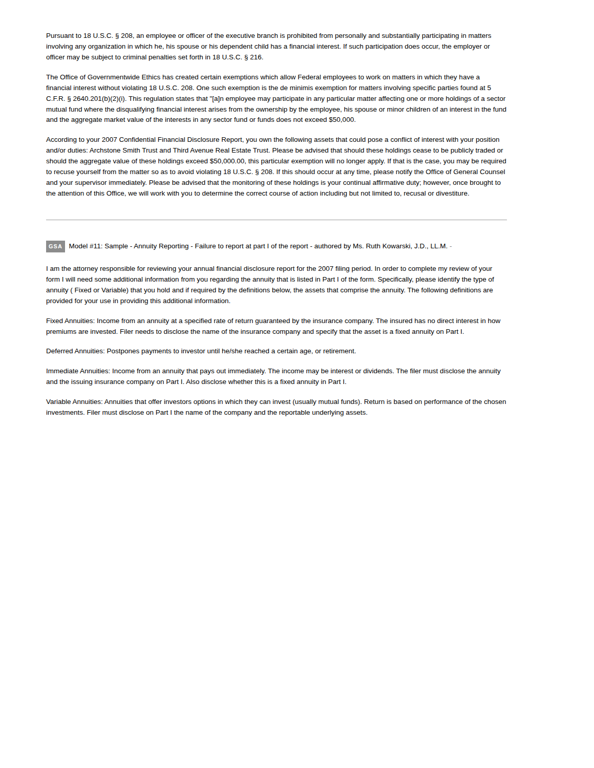Pursuant to 18 U.S.C. § 208, an employee or officer of the executive branch is prohibited from personally and substantially participating in matters involving any organization in which he, his spouse or his dependent child has a financial interest. If such participation does occur, the employer or officer may be subject to criminal penalties set forth in 18 U.S.C. § 216.
The Office of Governmentwide Ethics has created certain exemptions which allow Federal employees to work on matters in which they have a financial interest without violating 18 U.S.C. 208. One such exemption is the de minimis exemption for matters involving specific parties found at 5 C.F.R. § 2640.201(b)(2)(i). This regulation states that "[a]n employee may participate in any particular matter affecting one or more holdings of a sector mutual fund where the disqualifying financial interest arises from the ownership by the employee, his spouse or minor children of an interest in the fund and the aggregate market value of the interests in any sector fund or funds does not exceed $50,000.
According to your 2007 Confidential Financial Disclosure Report, you own the following assets that could pose a conflict of interest with your position and/or duties: Archstone Smith Trust and Third Avenue Real Estate Trust. Please be advised that should these holdings cease to be publicly traded or should the aggregate value of these holdings exceed $50,000.00, this particular exemption will no longer apply. If that is the case, you may be required to recuse yourself from the matter so as to avoid violating 18 U.S.C. § 208. If this should occur at any time, please notify the Office of General Counsel and your supervisor immediately. Please be advised that the monitoring of these holdings is your continual affirmative duty; however, once brought to the attention of this Office, we will work with you to determine the correct course of action including but not limited to, recusal or divestiture.
GSA Model #11: Sample - Annuity Reporting - Failure to report at part I of the report - authored by Ms. Ruth Kowarski, J.D., LL.M. -
I am the attorney responsible for reviewing your annual financial disclosure report for the 2007 filing period. In order to complete my review of your form I will need some additional information from you regarding the annuity that is listed in Part I of the form. Specifically, please identify the type of annuity ( Fixed or Variable) that you hold and if required by the definitions below, the assets that comprise the annuity. The following definitions are provided for your use in providing this additional information.
Fixed Annuities: Income from an annuity at a specified rate of return guaranteed by the insurance company. The insured has no direct interest in how premiums are invested. Filer needs to disclose the name of the insurance company and specify that the asset is a fixed annuity on Part I.
Deferred Annuities: Postpones payments to investor until he/she reached a certain age, or retirement.
Immediate Annuities: Income from an annuity that pays out immediately. The income may be interest or dividends. The filer must disclose the annuity and the issuing insurance company on Part I. Also disclose whether this is a fixed annuity in Part I.
Variable Annuities: Annuities that offer investors options in which they can invest (usually mutual funds). Return is based on performance of the chosen investments. Filer must disclose on Part I the name of the company and the reportable underlying assets.